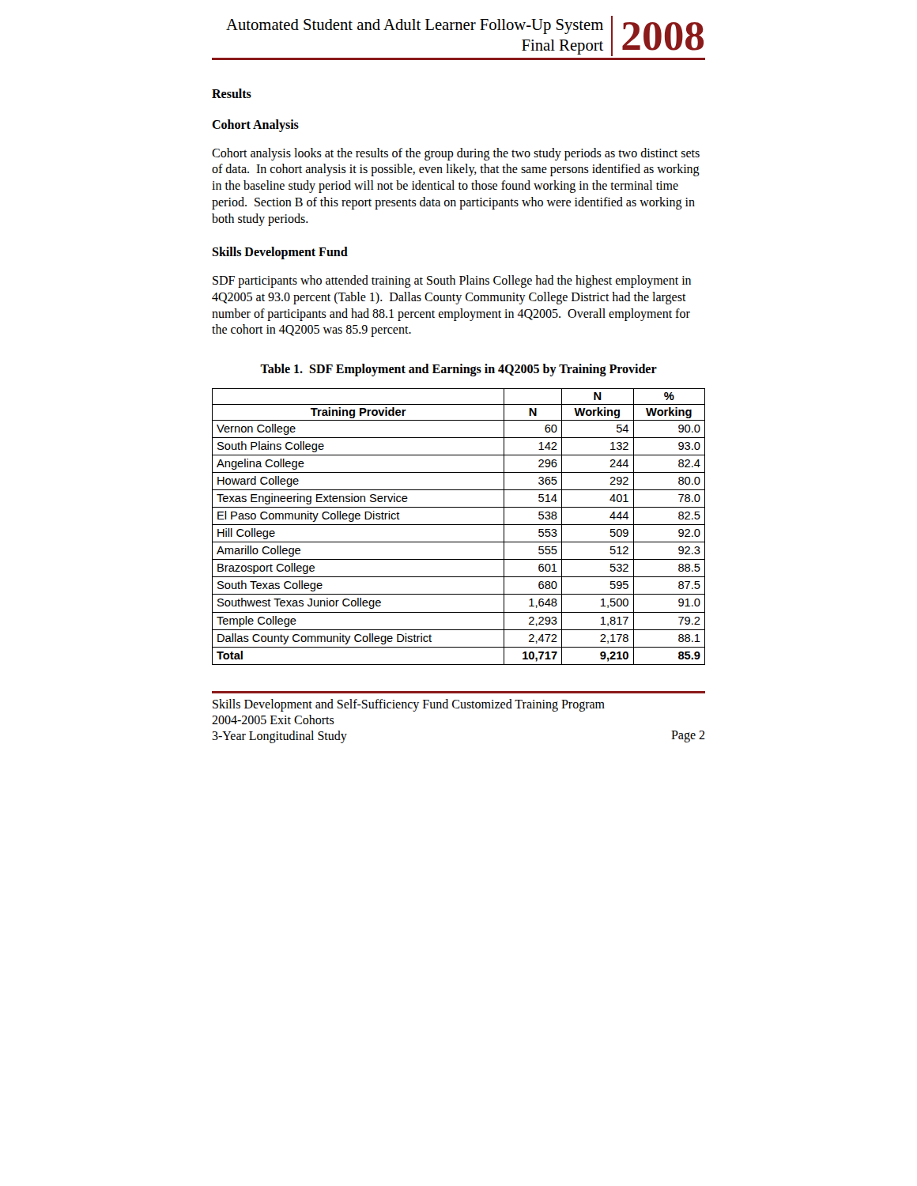Automated Student and Adult Learner Follow-Up System
Final Report
2008
Results
Cohort Analysis
Cohort analysis looks at the results of the group during the two study periods as two distinct sets of data. In cohort analysis it is possible, even likely, that the same persons identified as working in the baseline study period will not be identical to those found working in the terminal time period. Section B of this report presents data on participants who were identified as working in both study periods.
Skills Development Fund
SDF participants who attended training at South Plains College had the highest employment in 4Q2005 at 93.0 percent (Table 1). Dallas County Community College District had the largest number of participants and had 88.1 percent employment in 4Q2005. Overall employment for the cohort in 4Q2005 was 85.9 percent.
Table 1. SDF Employment and Earnings in 4Q2005 by Training Provider
| | | N | % |
| --- | --- | --- | --- |
| Training Provider | N | Working | Working |
| Vernon College | 60 | 54 | 90.0 |
| South Plains College | 142 | 132 | 93.0 |
| Angelina College | 296 | 244 | 82.4 |
| Howard College | 365 | 292 | 80.0 |
| Texas Engineering Extension Service | 514 | 401 | 78.0 |
| El Paso Community College District | 538 | 444 | 82.5 |
| Hill College | 553 | 509 | 92.0 |
| Amarillo College | 555 | 512 | 92.3 |
| Brazosport College | 601 | 532 | 88.5 |
| South Texas College | 680 | 595 | 87.5 |
| Southwest Texas Junior College | 1,648 | 1,500 | 91.0 |
| Temple College | 2,293 | 1,817 | 79.2 |
| Dallas County Community College District | 2,472 | 2,178 | 88.1 |
| Total | 10,717 | 9,210 | 85.9 |
Skills Development and Self-Sufficiency Fund Customized Training Program
2004-2005 Exit Cohorts
3-Year Longitudinal Study
Page 2